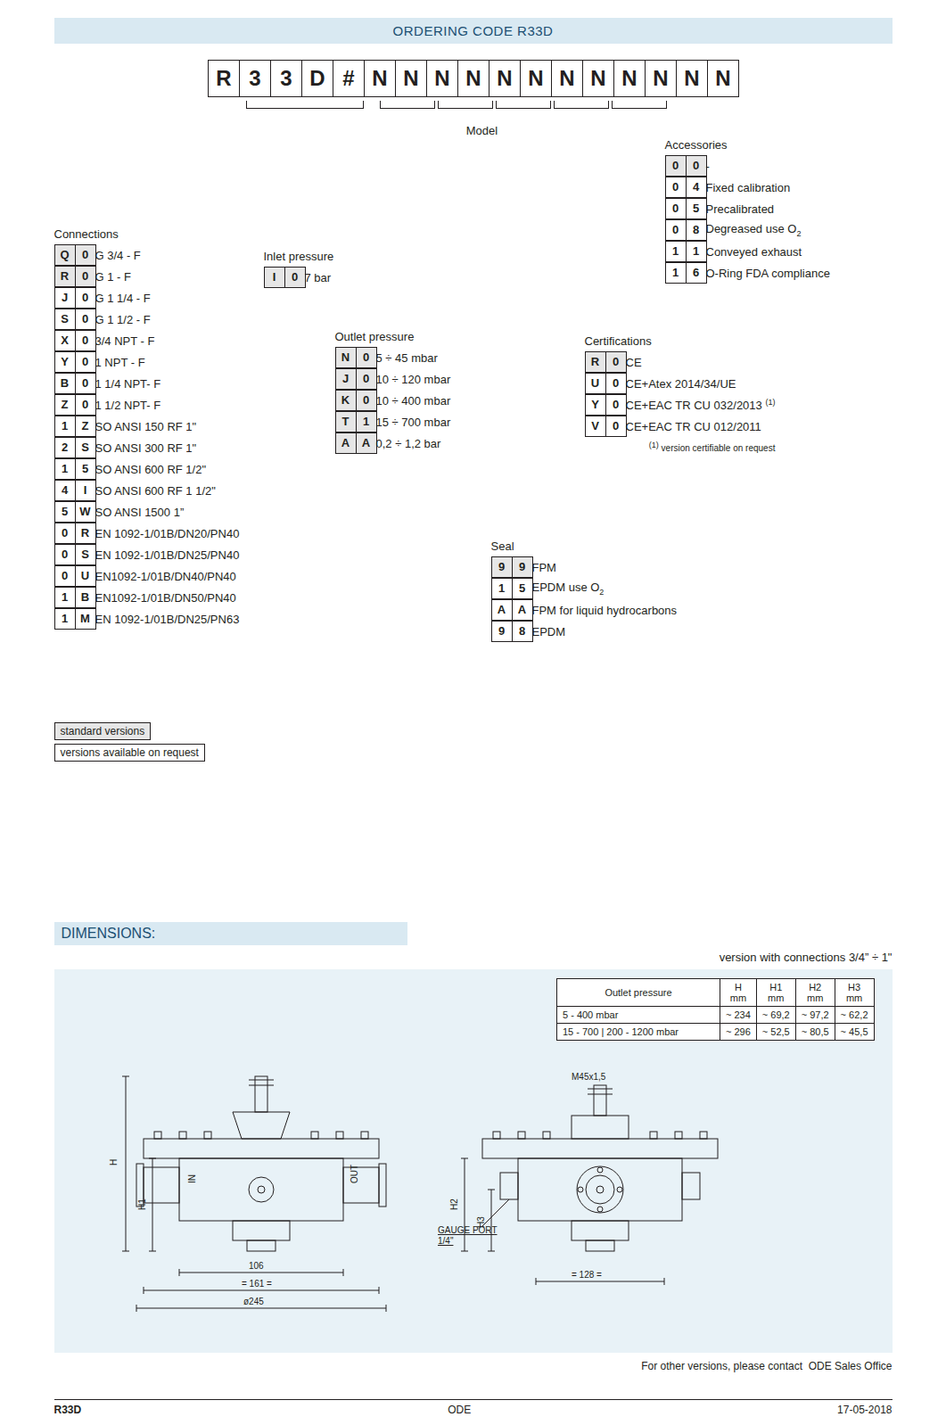ORDERING CODE R33D
R
3
3
D
#
N
N
N
N
N
N
N
N
N
N
N
N
Model
Connections
| Q 0 | G 3/4 - F |
| R 0 | G 1 - F |
| J 0 | G 1 1/4 - F |
| S 0 | G 1 1/2 - F |
| X 0 | 3/4 NPT - F |
| Y 0 | 1 NPT - F |
| B 0 | 1 1/4 NPT- F |
| Z 0 | 1 1/2 NPT- F |
| 1 Z | SO ANSI 150 RF 1" |
| 2 S | SO ANSI 300 RF 1" |
| 1 5 | SO ANSI 600 RF 1/2" |
| 4 I | SO ANSI 600 RF 1 1/2" |
| 5 W | SO ANSI 1500 1” |
| 0 R | EN 1092-1/01B/DN20/PN40 |
| 0 S | EN 1092-1/01B/DN25/PN40 |
| 0 U | EN1092-1/01B/DN40/PN40 |
| 1 B | EN1092-1/01B/DN50/PN40 |
| 1 M | EN 1092-1/01B/DN25/PN63 |
Inlet pressure
| I 0 | 7 bar |
Outlet pressure
| N 0 | 5 ÷ 45 mbar |
| J 0 | 10 ÷ 120 mbar |
| K 0 | 10 ÷ 400 mbar |
| T 1 | 15 ÷ 700 mbar |
| A A | 0,2 ÷ 1,2 bar |
Seal
| 9 9 | FPM |
| 1 5 | EPDM use O 2 |
| A A | FPM for liquid hydrocarbons |
| 9 8 | EPDM |
Certifications
| R 0 | CE |
| U 0 | CE+Atex 2014/34/UE |
| Y 0 | CE+EAC TR CU 032/2013 (1) |
| V 0 | CE+EAC TR CU 012/2011 |
(1) version certifiable on request
Accessories
| 0 0 | - |
| 0 4 | Fixed calibration |
| 0 5 | Precalibrated |
| 0 8 | Degreased use O 2 |
| 1 1 | Conveyed exhaust |
| 1 6 | O-Ring FDA compliance |
standard versions
versions available on request
DIMENSIONS:
version with connections 3/4” ÷ 1"
| Outlet pressure | H mm | H1 mm | H2 mm | H3 mm |
| --- | --- | --- | --- | --- |
| 5 - 400 mbar | ~ 234 | ~ 69,2 | ~ 97,2 | ~ 62,2 |
| 15 - 700 / 200 - 1200 mbar | ~ 296 | ~ 52,5 | ~ 80,5 | ~ 45,5 |
H H1 H2 H3 106 = 161 = ø245 = 128 = M45x1,5 GAUGE PORT 1/4" IN OUT
For other versions, please contact ODE Sales Office
R33D
ODE
17-05-2018